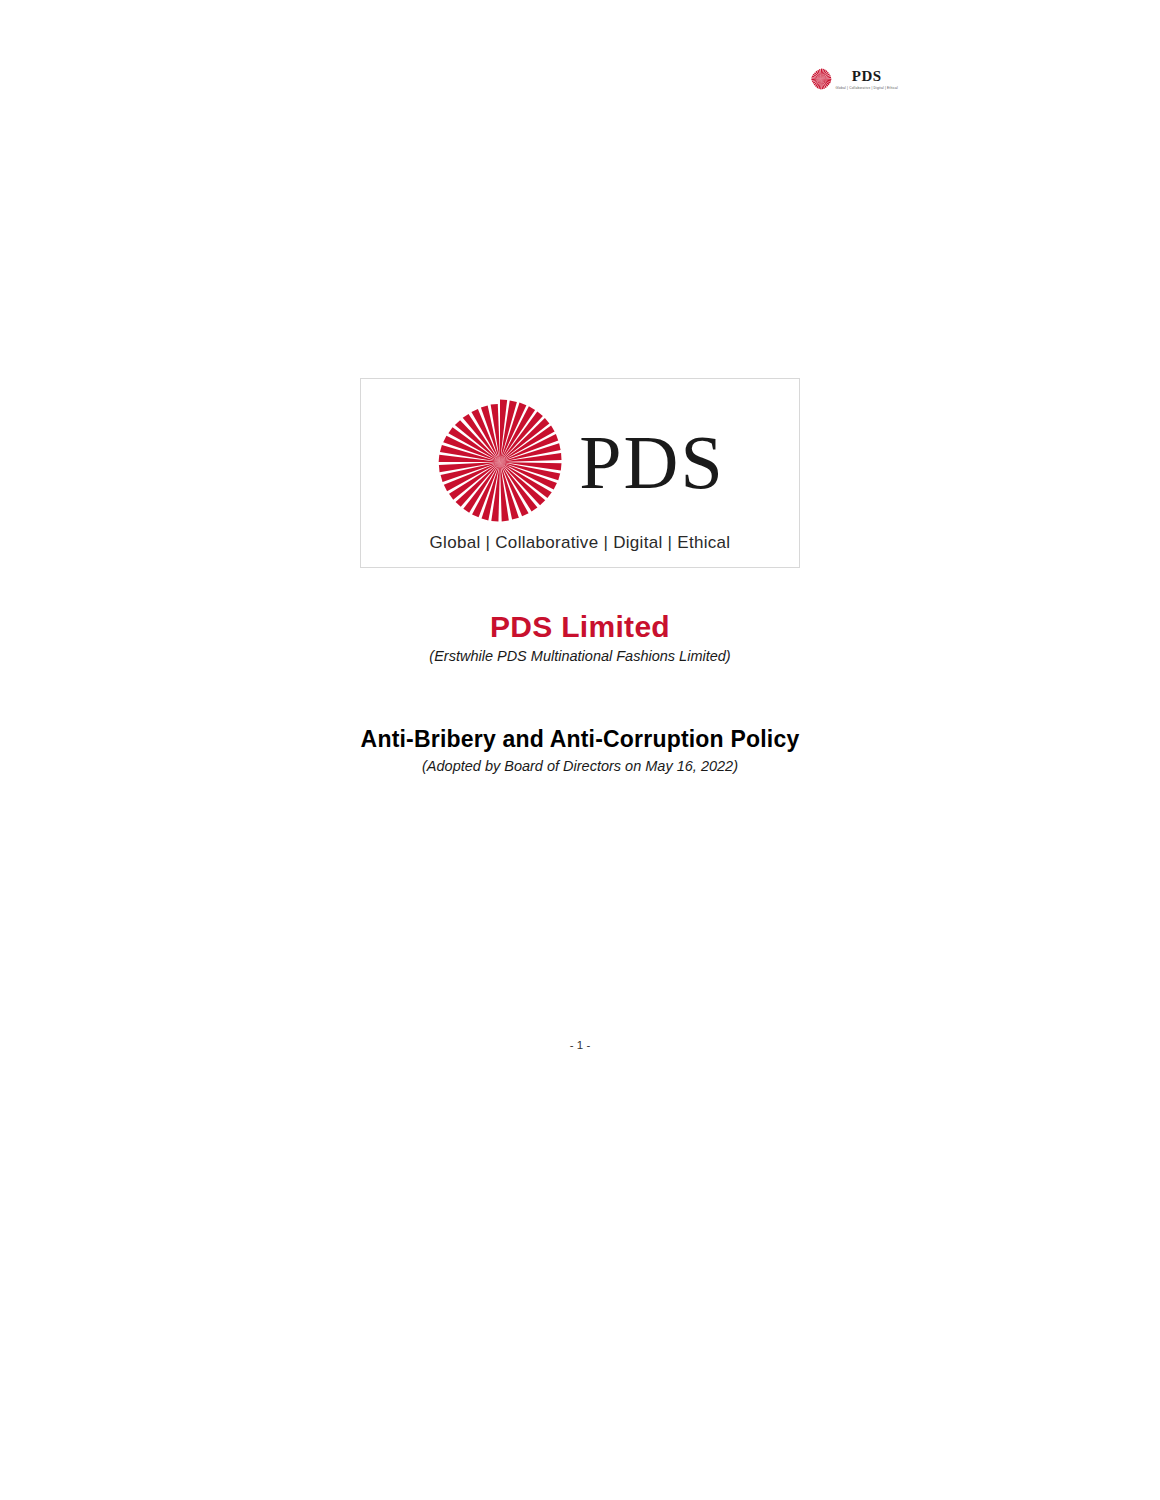PDS
Global | Collaborative | Digital | Ethical
PDS
Global | Collaborative | Digital | Ethical
PDS Limited
(Erstwhile PDS Multinational Fashions Limited)
Anti-Bribery and Anti-Corruption Policy
(Adopted by Board of Directors on May 16, 2022)
- 1 -